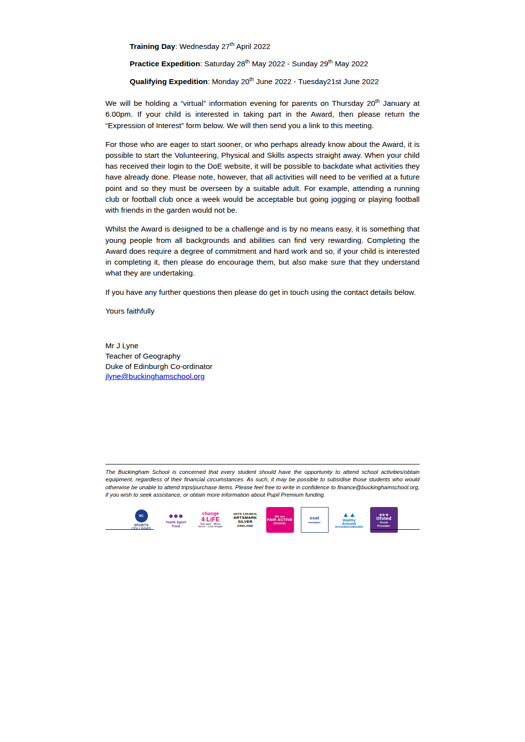Training Day: Wednesday 27th April 2022
Practice Expedition: Saturday 28th May 2022 - Sunday 29th May 2022
Qualifying Expedition: Monday 20th June 2022 - Tuesday21st June 2022
We will be holding a “virtual” information evening for parents on Thursday 20th January at 6.00pm. If your child is interested in taking part in the Award, then please return the “Expression of Interest” form below. We will then send you a link to this meeting.
For those who are eager to start sooner, or who perhaps already know about the Award, it is possible to start the Volunteering, Physical and Skills aspects straight away. When your child has received their login to the DoE website, it will be possible to backdate what activities they have already done. Please note, however, that all activities will need to be verified at a future point and so they must be overseen by a suitable adult. For example, attending a running club or football club once a week would be acceptable but going jogging or playing football with friends in the garden would not be.
Whilst the Award is designed to be a challenge and is by no means easy, it is something that young people from all backgrounds and abilities can find very rewarding. Completing the Award does require a degree of commitment and hard work and so, if your child is interested in completing it, then please do encourage them, but also make sure that they understand what they are undertaking.
If you have any further questions then please do get in touch using the contact details below.
Yours faithfully
Mr J Lyne
Teacher of Geography
Duke of Edinburgh Co-ordinator
jlyne@buckinghamschool.org
The Buckingham School is concerned that every student should have the opportunity to attend school activities/obtain equipment, regardless of their financial circumstances. As such, it may be possible to subsidise those students who would otherwise be unable to attend trips/purchase items. Please feel free to write in confidence to finance@buckinghamschool.org, if you wish to seek assistance, or obtain more information about Pupil Premium funding.
SC
SPORTS
COLLEGES
●●●
Youth Sport
Trust
change
4 LiFE
Eat well · Move more · Live longer
ARTS COUNCIL
ARTSMARK
SILVER
ENGLAND
We are
FAIR ACTIVE
SCHOOL
ssat
member
▲▲
Healthy Schools
BUCKINGHAMSHIRE
★★★
Ofsted
Good
Provider